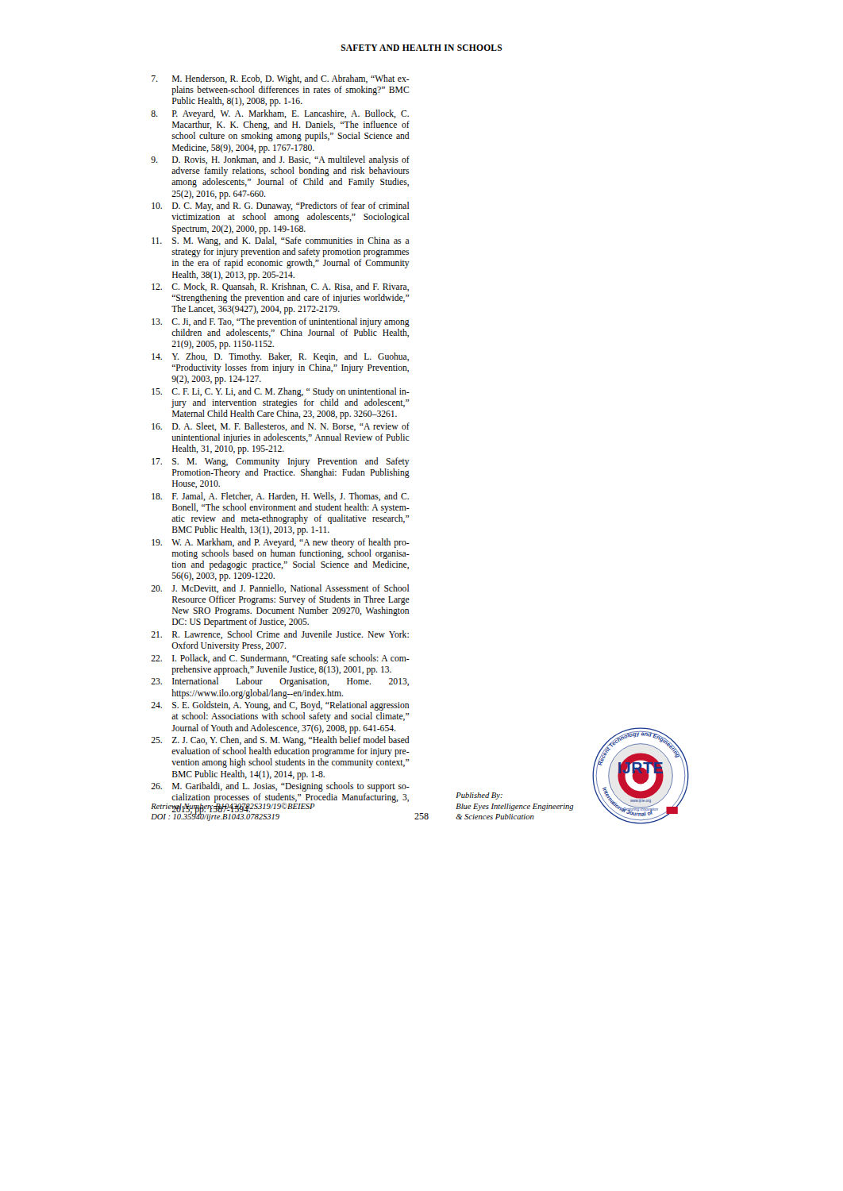SAFETY AND HEALTH IN SCHOOLS
M. Henderson, R. Ecob, D. Wight, and C. Abraham, “What explains between-school differences in rates of smoking?” BMC Public Health, 8(1), 2008, pp. 1-16.
P. Aveyard, W. A. Markham, E. Lancashire, A. Bullock, C. Macarthur, K. K. Cheng, and H. Daniels, “The influence of school culture on smoking among pupils,” Social Science and Medicine, 58(9), 2004, pp. 1767-1780.
D. Rovis, H. Jonkman, and J. Basic, “A multilevel analysis of adverse family relations, school bonding and risk behaviours among adolescents,” Journal of Child and Family Studies, 25(2), 2016, pp. 647-660.
D. C. May, and R. G. Dunaway, “Predictors of fear of criminal victimization at school among adolescents,” Sociological Spectrum, 20(2), 2000, pp. 149-168.
S. M. Wang, and K. Dalal, “Safe communities in China as a strategy for injury prevention and safety promotion programmes in the era of rapid economic growth,” Journal of Community Health, 38(1), 2013, pp. 205-214.
C. Mock, R. Quansah, R. Krishnan, C. A. Risa, and F. Rivara, “Strengthening the prevention and care of injuries worldwide,” The Lancet, 363(9427), 2004, pp. 2172-2179.
C. Ji, and F. Tao, “The prevention of unintentional injury among children and adolescents,” China Journal of Public Health, 21(9), 2005, pp. 1150-1152.
Y. Zhou, D. Timothy. Baker, R. Keqin, and L. Guohua, “Productivity losses from injury in China,” Injury Prevention, 9(2), 2003, pp. 124-127.
C. F. Li, C. Y. Li, and C. M. Zhang, “ Study on unintentional injury and intervention strategies for child and adolescent,” Maternal Child Health Care China, 23, 2008, pp. 3260–3261.
D. A. Sleet, M. F. Ballesteros, and N. N. Borse, “A review of unintentional injuries in adolescents,” Annual Review of Public Health, 31, 2010, pp. 195-212.
S. M. Wang, Community Injury Prevention and Safety Promotion-Theory and Practice. Shanghai: Fudan Publishing House, 2010.
F. Jamal, A. Fletcher, A. Harden, H. Wells, J. Thomas, and C. Bonell, “The school environment and student health: A systematic review and meta-ethnography of qualitative research,” BMC Public Health, 13(1), 2013, pp. 1-11.
W. A. Markham, and P. Aveyard, “A new theory of health promoting schools based on human functioning, school organisation and pedagogic practice,” Social Science and Medicine, 56(6), 2003, pp. 1209-1220.
J. McDevitt, and J. Panniello, National Assessment of School Resource Officer Programs: Survey of Students in Three Large New SRO Programs. Document Number 209270, Washington DC: US Department of Justice, 2005.
R. Lawrence, School Crime and Juvenile Justice. New York: Oxford University Press, 2007.
I. Pollack, and C. Sundermann, “Creating safe schools: A comprehensive approach,” Juvenile Justice, 8(13), 2001, pp. 13.
International Labour Organisation, Home. 2013, https://www.ilo.org/global/lang--en/index.htm.
S. E. Goldstein, A. Young, and C, Boyd, “Relational aggression at school: Associations with school safety and social climate,” Journal of Youth and Adolescence, 37(6), 2008, pp. 641-654.
Z. J. Cao, Y. Chen, and S. M. Wang, “Health belief model based evaluation of school health education programme for injury prevention among high school students in the community context,” BMC Public Health, 14(1), 2014, pp. 1-8.
M. Garibaldi, and L. Josias, “Designing schools to support socialization processes of students,” Procedia Manufacturing, 3, 2015, pp. 1587-1594.
Retrieval Number: B10430782S319/19©BEIESP
DOI : 10.35940/ijrte.B1043.0782S319
258
Published By:
Blue Eyes Intelligence Engineering
& Sciences Publication
Recent Technology and Engineering International Journal of IJRTE www.ijrte.org Exploring Innovation